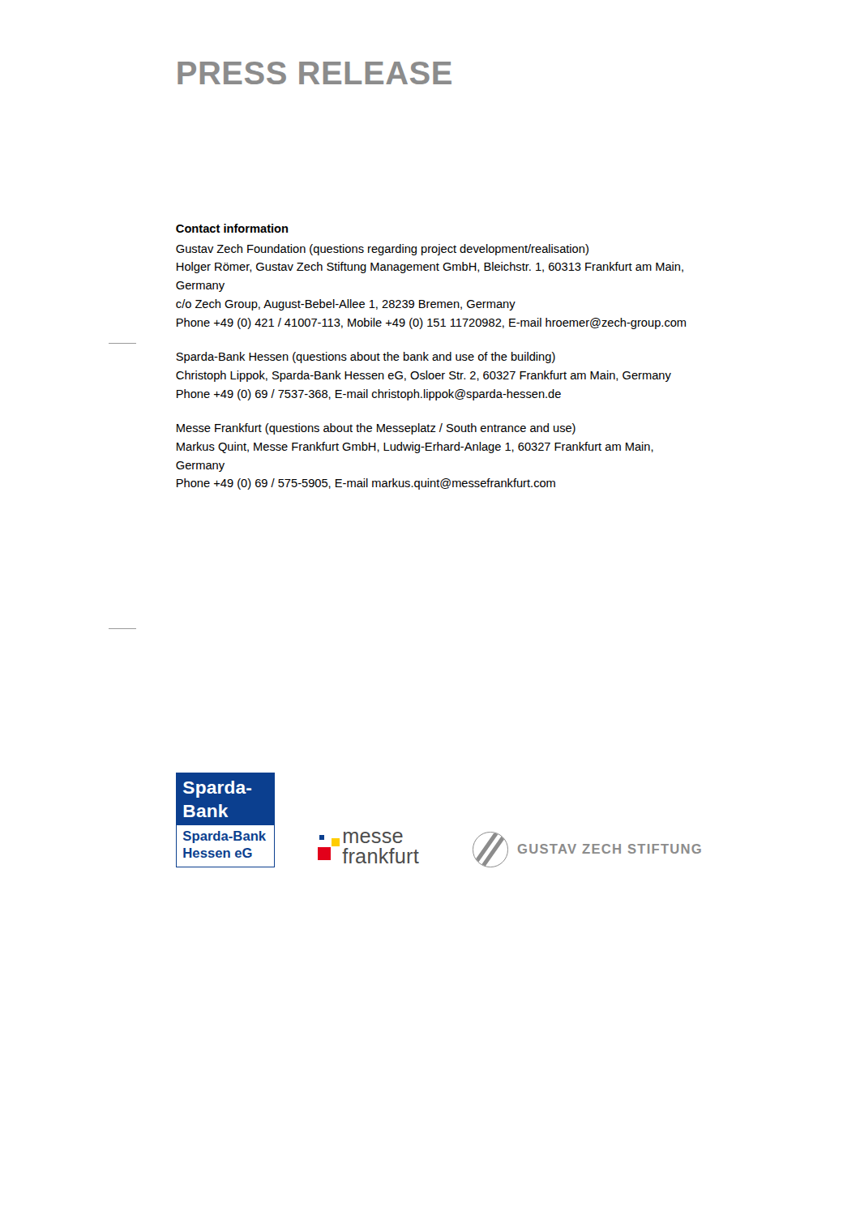PRESS RELEASE
Contact information
Gustav Zech Foundation (questions regarding project development/realisation)
Holger Römer, Gustav Zech Stiftung Management GmbH, Bleichstr. 1, 60313 Frankfurt am Main, Germany
c/o Zech Group, August-Bebel-Allee 1, 28239 Bremen, Germany
Phone +49 (0) 421 / 41007-113, Mobile +49 (0) 151 11720982, E-mail hroemer@zech-group.com
Sparda-Bank Hessen (questions about the bank and use of the building)
Christoph Lippok, Sparda-Bank Hessen eG, Osloer Str. 2, 60327 Frankfurt am Main, Germany
Phone +49 (0) 69 / 7537-368, E-mail christoph.lippok@sparda-hessen.de
Messe Frankfurt (questions about the Messeplatz / South entrance and use)
Markus Quint, Messe Frankfurt GmbH, Ludwig-Erhard-Anlage 1, 60327 Frankfurt am Main, Germany
Phone +49 (0) 69 / 575-5905, E-mail markus.quint@messefrankfurt.com
Sparda-Bank
Sparda-Bank Hessen eG
messe frankfurt
GUSTAV ZECH STIFTUNG